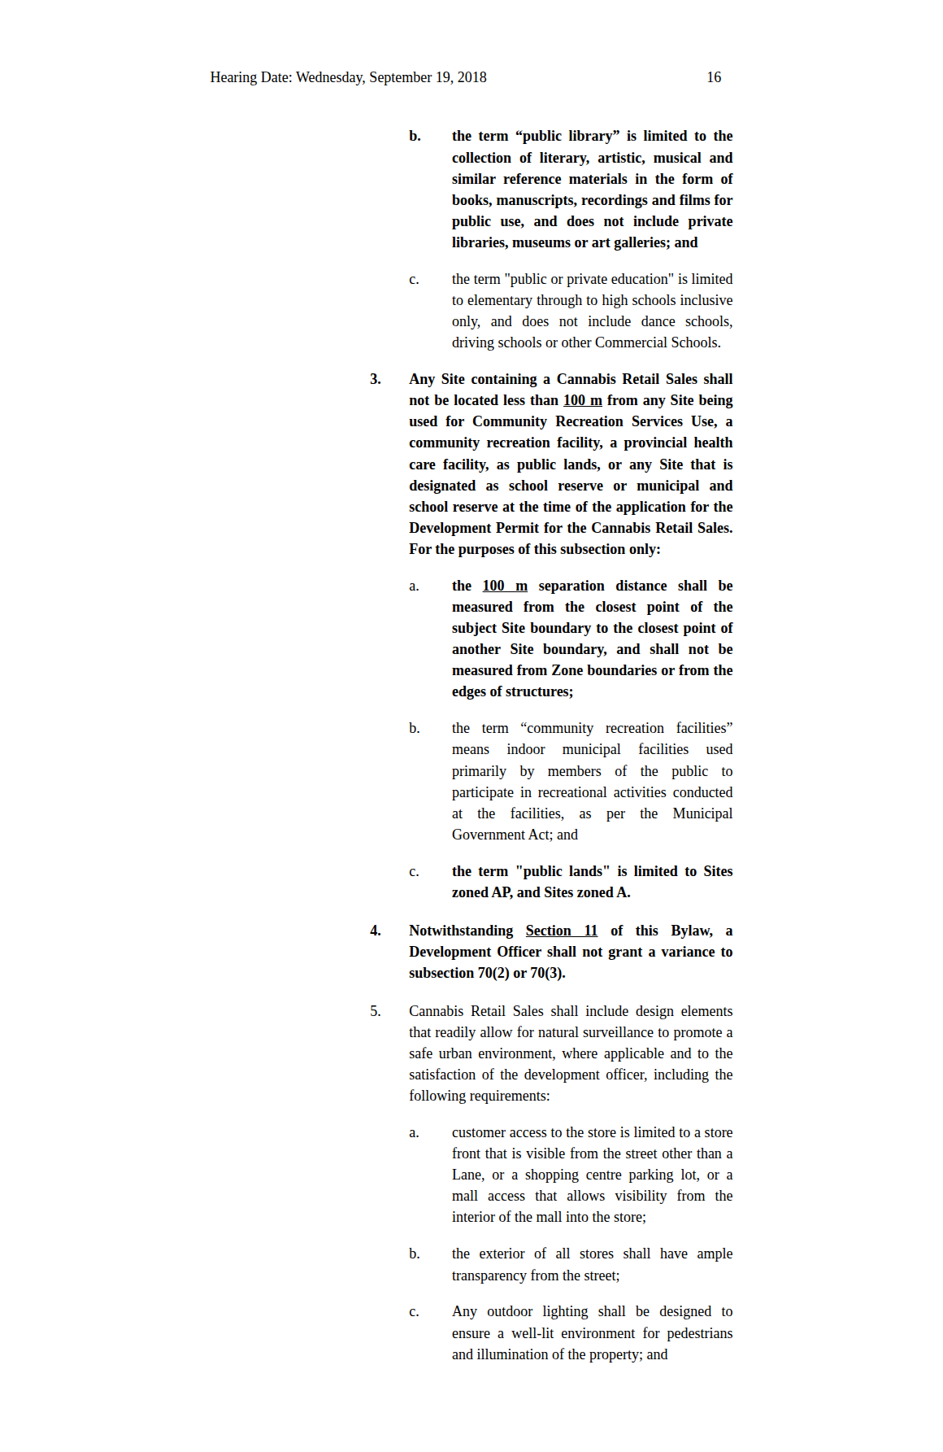Hearing Date: Wednesday, September 19, 2018
16
b. the term “public library” is limited to the collection of literary, artistic, musical and similar reference materials in the form of books, manuscripts, recordings and films for public use, and does not include private libraries, museums or art galleries; and
c. the term "public or private education" is limited to elementary through to high schools inclusive only, and does not include dance schools, driving schools or other Commercial Schools.
3. Any Site containing a Cannabis Retail Sales shall not be located less than 100 m from any Site being used for Community Recreation Services Use, a community recreation facility, a provincial health care facility, as public lands, or any Site that is designated as school reserve or municipal and school reserve at the time of the application for the Development Permit for the Cannabis Retail Sales. For the purposes of this subsection only:
a. the 100 m separation distance shall be measured from the closest point of the subject Site boundary to the closest point of another Site boundary, and shall not be measured from Zone boundaries or from the edges of structures;
b. the term “community recreation facilities” means indoor municipal facilities used primarily by members of the public to participate in recreational activities conducted at the facilities, as per the Municipal Government Act; and
c. the term "public lands" is limited to Sites zoned AP, and Sites zoned A.
4. Notwithstanding Section 11 of this Bylaw, a Development Officer shall not grant a variance to subsection 70(2) or 70(3).
5. Cannabis Retail Sales shall include design elements that readily allow for natural surveillance to promote a safe urban environment, where applicable and to the satisfaction of the development officer, including the following requirements:
a. customer access to the store is limited to a store front that is visible from the street other than a Lane, or a shopping centre parking lot, or a mall access that allows visibility from the interior of the mall into the store;
b. the exterior of all stores shall have ample transparency from the street;
c. Any outdoor lighting shall be designed to ensure a well-lit environment for pedestrians and illumination of the property; and